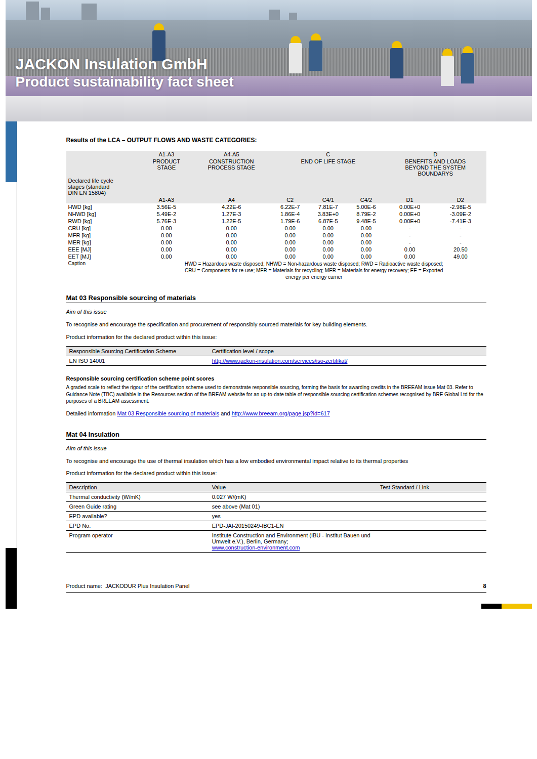JACKON Insulation GmbH
Product sustainability fact sheet
Results of the LCA – OUTPUT FLOWS AND WASTE CATEGORIES:
| | A1-A3 | A4-A5 | C | D |
| PRODUCT STAGE | CONSTRUCTION PROCESS STAGE | END OF LIFE STAGE | BENEFITS AND LOADS BEYOND THE SYSTEM BOUNDARYS |
| Declared life cycle stages (standard DIN EN 15804) | | | | | | | |
| | A1-A3 | A4 | C2 | C4/1 | C4/2 | D1 | D2 |
| HWD [kg] | 3.56E-5 | 4.22E-6 | 6.22E-7 | 7.81E-7 | 5.00E-6 | 0.00E+0 | -2.98E-5 |
| NHWD [kg] | 5.49E-2 | 1.27E-3 | 1.86E-4 | 3.83E+0 | 8.79E-2 | 0.00E+0 | -3.09E-2 |
| RWD [kg] | 5.76E-3 | 1.22E-5 | 1.79E-6 | 6.87E-5 | 9.48E-5 | 0.00E+0 | -7.41E-3 |
| CRU [kg] | 0.00 | 0.00 | 0.00 | 0.00 | 0.00 | - | - |
| MFR [kg] | 0.00 | 0.00 | 0.00 | 0.00 | 0.00 | - | - |
| MER [kg] | 0.00 | 0.00 | 0.00 | 0.00 | 0.00 | - | - |
| EEE [MJ] | 0.00 | 0.00 | 0.00 | 0.00 | 0.00 | 0.00 | 20.50 |
| EET [MJ] | 0.00 | 0.00 | 0.00 | 0.00 | 0.00 | 0.00 | 49.00 |
| Caption | HWD = Hazardous waste disposed; NHWD = Non-hazardous waste disposed; RWD = Radioactive waste disposed; CRU = Components for re-use; MFR = Materials for recycling; MER = Materials for energy recovery; EE = Exported energy per energy carrier |
Mat 03 Responsible sourcing of materials
Aim of this issue
To recognise and encourage the specification and procurement of responsibly sourced materials for key building elements.
Product information for the declared product within this issue:
| Responsible Sourcing Certification Scheme | Certification level / scope |
| EN ISO 14001 | http://www.jackon-insulation.com/services/iso-zertifikat/ |
Responsible sourcing certification scheme point scores
A graded scale to reflect the rigour of the certification scheme used to demonstrate responsible sourcing, forming the basis for awarding credits in the BREEAM issue Mat 03. Refer to Guidance Note (TBC) available in the Resources section of the BREAM website for an up-to-date table of responsible sourcing certification schemes recognised by BRE Global Ltd for the purposes of a BREEAM assessment.
Detailed information Mat 03 Responsible sourcing of materials and http://www.breeam.org/page.jsp?id=617
Mat 04 Insulation
Aim of this issue
To recognise and encourage the use of thermal insulation which has a low embodied environmental impact relative to its thermal properties
Product information for the declared product within this issue:
| Description | Value | Test Standard / Link |
| Thermal conductivity (W/mK) | 0.027 W/(mK) | |
| Green Guide rating | see above (Mat 01) | |
| EPD available? | yes | |
| EPD No. | EPD-JAI-20150249-IBC1-EN | |
| Program operator | Institute Construction and Environment (IBU - Institut Bauen und Umwelt e.V.), Berlin, Germany; www.construction-environment.com | |
Product name: JACKODUR Plus Insulation Panel
8